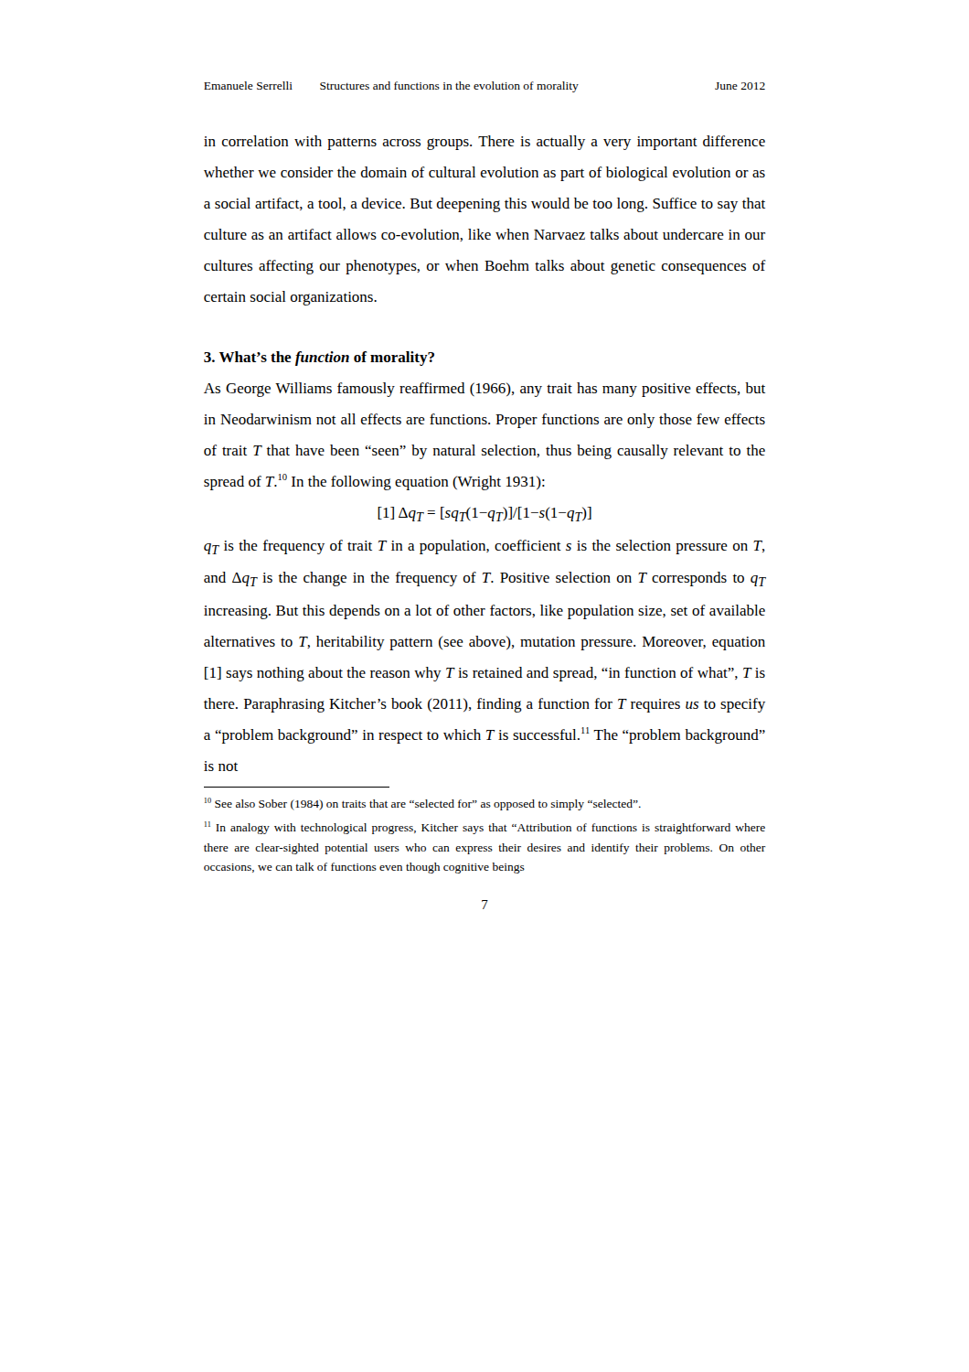Emanuele Serrelli Structures and functions in the evolution of morality June 2012
in correlation with patterns across groups. There is actually a very important difference whether we consider the domain of cultural evolution as part of biological evolution or as a social artifact, a tool, a device. But deepening this would be too long. Suffice to say that culture as an artifact allows co-evolution, like when Narvaez talks about undercare in our cultures affecting our phenotypes, or when Boehm talks about genetic consequences of certain social organizations.
3. What’s the function of morality?
As George Williams famously reaffirmed (1966), any trait has many positive effects, but in Neodarwinism not all effects are functions. Proper functions are only those few effects of trait T that have been “seen” by natural selection, thus being causally relevant to the spread of T.10 In the following equation (Wright 1931):
[1] ΔqT = [sqT(1−qT)]/[1−s(1−qT)]
qT is the frequency of trait T in a population, coefficient s is the selection pressure on T, and ΔqT is the change in the frequency of T. Positive selection on T corresponds to qT increasing. But this depends on a lot of other factors, like population size, set of available alternatives to T, heritability pattern (see above), mutation pressure. Moreover, equation [1] says nothing about the reason why T is retained and spread, “in function of what”, T is there. Paraphrasing Kitcher’s book (2011), finding a function for T requires us to specify a “problem background” in respect to which T is successful.11 The “problem background” is not
10 See also Sober (1984) on traits that are “selected for” as opposed to simply “selected”.
11 In analogy with technological progress, Kitcher says that “Attribution of functions is straightforward where there are clear-sighted potential users who can express their desires and identify their problems. On other occasions, we can talk of functions even though cognitive beings
7